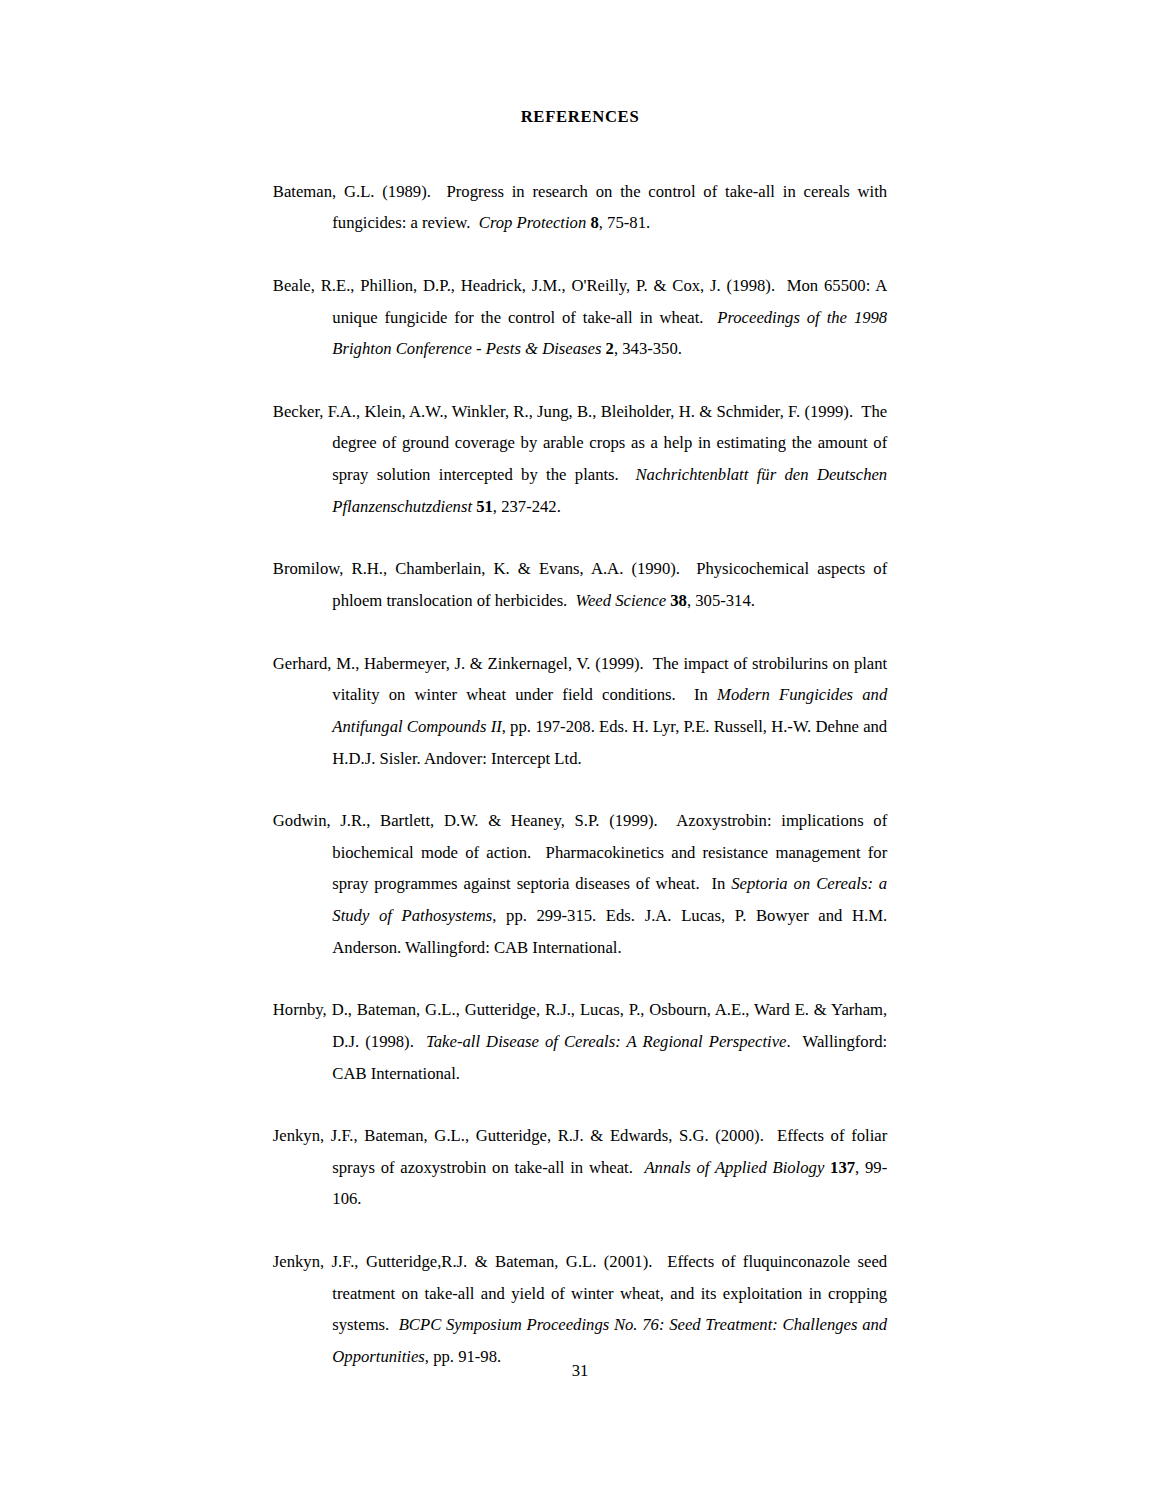REFERENCES
Bateman, G.L. (1989). Progress in research on the control of take-all in cereals with fungicides: a review. Crop Protection 8, 75-81.
Beale, R.E., Phillion, D.P., Headrick, J.M., O'Reilly, P. & Cox, J. (1998). Mon 65500: A unique fungicide for the control of take-all in wheat. Proceedings of the 1998 Brighton Conference - Pests & Diseases 2, 343-350.
Becker, F.A., Klein, A.W., Winkler, R., Jung, B., Bleiholder, H. & Schmider, F. (1999). The degree of ground coverage by arable crops as a help in estimating the amount of spray solution intercepted by the plants. Nachrichtenblatt für den Deutschen Pflanzenschutzdienst 51, 237-242.
Bromilow, R.H., Chamberlain, K. & Evans, A.A. (1990). Physicochemical aspects of phloem translocation of herbicides. Weed Science 38, 305-314.
Gerhard, M., Habermeyer, J. & Zinkernagel, V. (1999). The impact of strobilurins on plant vitality on winter wheat under field conditions. In Modern Fungicides and Antifungal Compounds II, pp. 197-208. Eds. H. Lyr, P.E. Russell, H.-W. Dehne and H.D.J. Sisler. Andover: Intercept Ltd.
Godwin, J.R., Bartlett, D.W. & Heaney, S.P. (1999). Azoxystrobin: implications of biochemical mode of action. Pharmacokinetics and resistance management for spray programmes against septoria diseases of wheat. In Septoria on Cereals: a Study of Pathosystems, pp. 299-315. Eds. J.A. Lucas, P. Bowyer and H.M. Anderson. Wallingford: CAB International.
Hornby, D., Bateman, G.L., Gutteridge, R.J., Lucas, P., Osbourn, A.E., Ward E. & Yarham, D.J. (1998). Take-all Disease of Cereals: A Regional Perspective. Wallingford: CAB International.
Jenkyn, J.F., Bateman, G.L., Gutteridge, R.J. & Edwards, S.G. (2000). Effects of foliar sprays of azoxystrobin on take-all in wheat. Annals of Applied Biology 137, 99-106.
Jenkyn, J.F., Gutteridge,R.J. & Bateman, G.L. (2001). Effects of fluquinconazole seed treatment on take-all and yield of winter wheat, and its exploitation in cropping systems. BCPC Symposium Proceedings No. 76: Seed Treatment: Challenges and Opportunities, pp. 91-98.
31